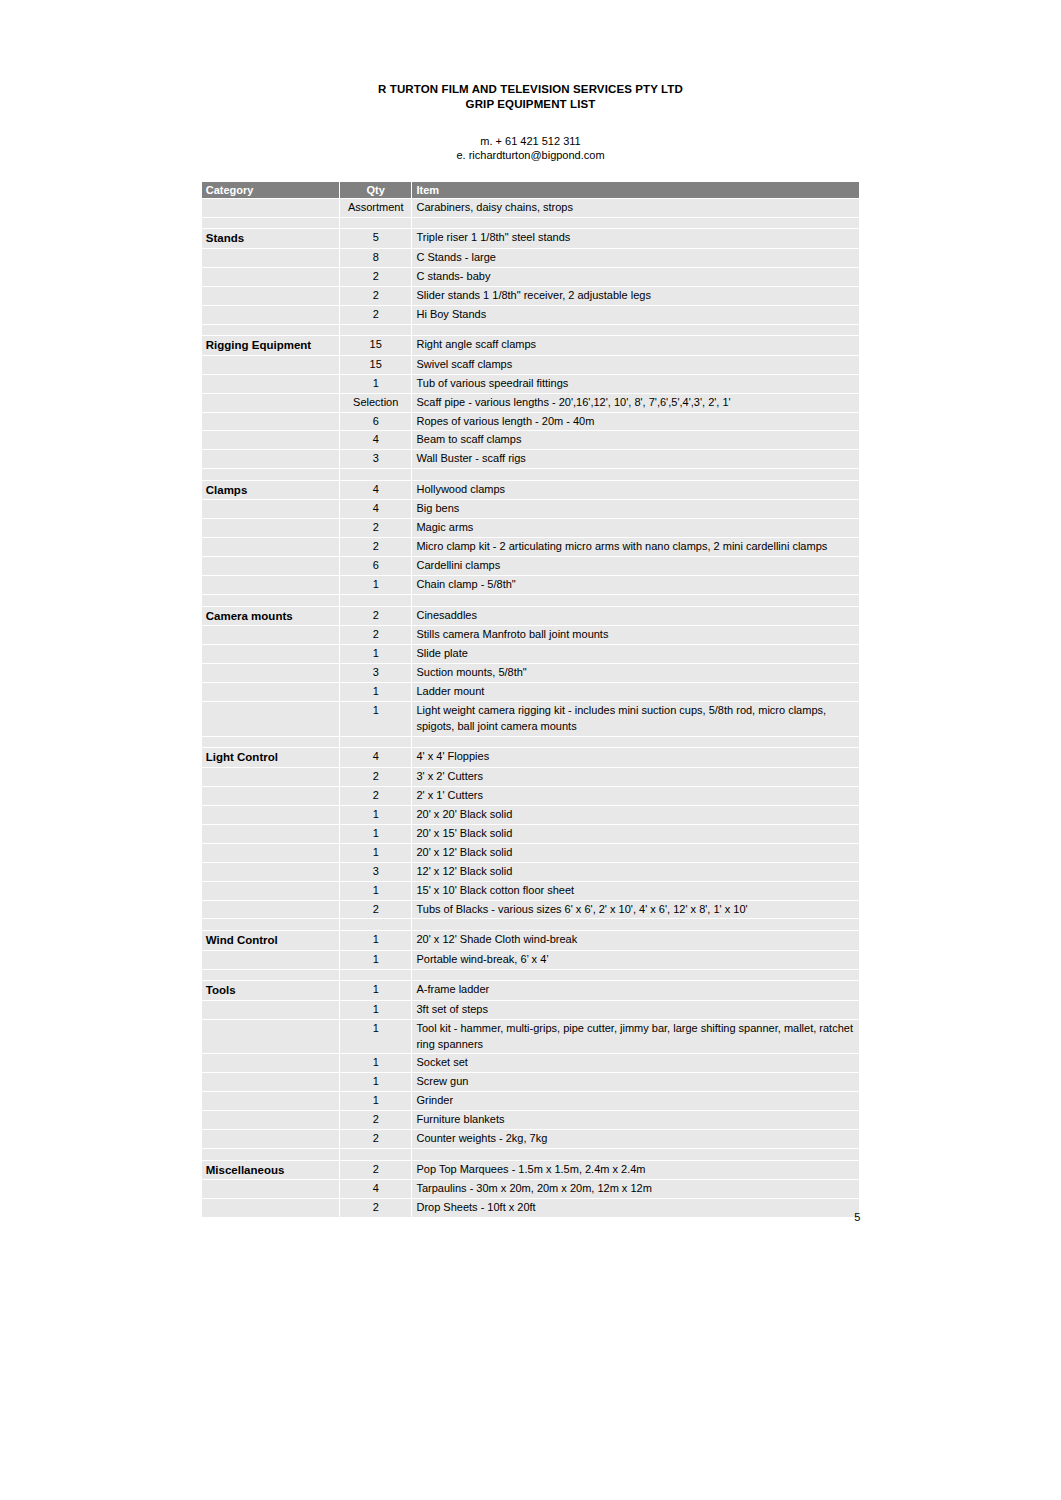R TURTON FILM AND TELEVISION SERVICES PTY LTD
GRIP EQUIPMENT LIST
m. + 61 421 512 311
e. richardturton@bigpond.com
| Category | Qty | Item |
| --- | --- | --- |
| | Assortment | Carabiners, daisy chains, strops |
| Stands | 5 | Triple riser 1 1/8th" steel stands |
| | 8 | C Stands - large |
| | 2 | C stands- baby |
| | 2 | Slider stands 1 1/8th" receiver, 2 adjustable legs |
| | 2 | Hi Boy Stands |
| Rigging Equipment | 15 | Right angle scaff clamps |
| | 15 | Swivel scaff clamps |
| | 1 | Tub of various speedrail fittings |
| | Selection | Scaff pipe - various lengths - 20',16',12', 10', 8', 7',6',5',4',3', 2', 1' |
| | 6 | Ropes of various length - 20m - 40m |
| | 4 | Beam to scaff clamps |
| | 3 | Wall Buster - scaff rigs |
| Clamps | 4 | Hollywood clamps |
| | 4 | Big bens |
| | 2 | Magic arms |
| | 2 | Micro clamp kit - 2 articulating micro arms with nano clamps, 2 mini cardellini clamps |
| | 6 | Cardellini clamps |
| | 1 | Chain clamp - 5/8th" |
| Camera mounts | 2 | Cinesaddles |
| | 2 | Stills camera Manfroto ball joint mounts |
| | 1 | Slide plate |
| | 3 | Suction mounts, 5/8th" |
| | 1 | Ladder mount |
| | 1 | Light weight camera rigging kit - includes mini suction cups, 5/8th rod, micro clamps, spigots, ball joint camera mounts |
| Light Control | 4 | 4' x 4' Floppies |
| | 2 | 3' x 2' Cutters |
| | 2 | 2' x 1' Cutters |
| | 1 | 20' x 20' Black solid |
| | 1 | 20' x 15' Black solid |
| | 1 | 20' x 12' Black solid |
| | 3 | 12' x 12' Black solid |
| | 1 | 15' x 10' Black cotton floor sheet |
| | 2 | Tubs of Blacks - various sizes 6' x 6', 2' x 10', 4' x 6', 12' x 8', 1' x 10' |
| Wind Control | 1 | 20' x 12' Shade Cloth wind-break |
| | 1 | Portable wind-break, 6’ x 4’ |
| Tools | 1 | A-frame ladder |
| | 1 | 3ft set of steps |
| | 1 | Tool kit - hammer, multi-grips, pipe cutter, jimmy bar, large shifting spanner, mallet, ratchet ring spanners |
| | 1 | Socket set |
| | 1 | Screw gun |
| | 1 | Grinder |
| | 2 | Furniture blankets |
| | 2 | Counter weights - 2kg, 7kg |
| Miscellaneous | 2 | Pop Top Marquees - 1.5m x 1.5m, 2.4m x 2.4m |
| | 4 | Tarpaulins - 30m x 20m, 20m x 20m, 12m x 12m |
| | 2 | Drop Sheets - 10ft x 20ft |
5